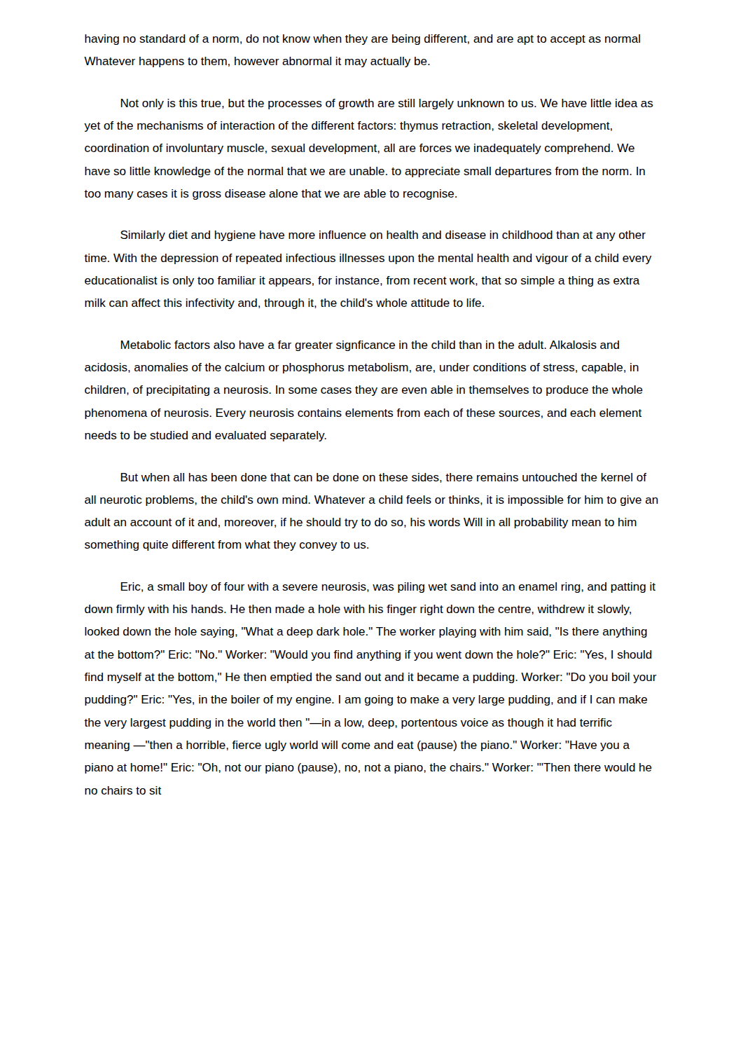having no standard of a norm, do not know when they are being different, and are apt to accept as normal Whatever happens to them, however abnormal it may actually be.
Not only is this true, but the processes of growth are still largely unknown to us. We have little idea as yet of the mechanisms of interaction of the different factors: thymus retraction, skeletal development, coordination of involuntary muscle, sexual development, all are forces we inadequately comprehend. We have so little knowledge of the normal that we are unable. to appreciate small departures from the norm. In too many cases it is gross disease alone that we are able to recognise.
Similarly diet and hygiene have more influence on health and disease in childhood than at any other time. With the depression of repeated infectious illnesses upon the mental health and vigour of a child every educationalist is only too familiar it appears, for instance, from recent work, that so simple a thing as extra milk can affect this infectivity and, through it, the child's whole attitude to life.
Metabolic factors also have a far greater signficance in the child than in the adult. Alkalosis and acidosis, anomalies of the calcium or phosphorus metabolism, are, under conditions of stress, capable, in children, of precipitating a neurosis. In some cases they are even able in themselves to produce the whole phenomena of neurosis. Every neurosis contains elements from each of these sources, and each element needs to be studied and evaluated separately.
But when all has been done that can be done on these sides, there remains untouched the kernel of all neurotic problems, the child's own mind. Whatever a child feels or thinks, it is impossible for him to give an adult an account of it and, moreover, if he should try to do so, his words Will in all probability mean to him something quite different from what they convey to us.
Eric, a small boy of four with a severe neurosis, was piling wet sand into an enamel ring, and patting it down firmly with his hands. He then made a hole with his finger right down the centre, withdrew it slowly, looked down the hole saying, "What a deep dark hole." The worker playing with him said, "Is there anything at the bottom?" Eric: "No." Worker: "Would you find anything if you went down the hole?" Eric: "Yes, I should find myself at the bottom," He then emptied the sand out and it became a pudding. Worker: "Do you boil your pudding?" Eric: "Yes, in the boiler of my engine. I am going to make a very large pudding, and if I can make the very largest pudding in the world then "—in a low, deep, portentous voice as though it had terrific meaning —"then a horrible, fierce ugly world will come and eat (pause) the piano." Worker: "Have you a piano at home!" Eric: "Oh, not our piano (pause), no, not a piano, the chairs." Worker: "'Then there would he no chairs to sit